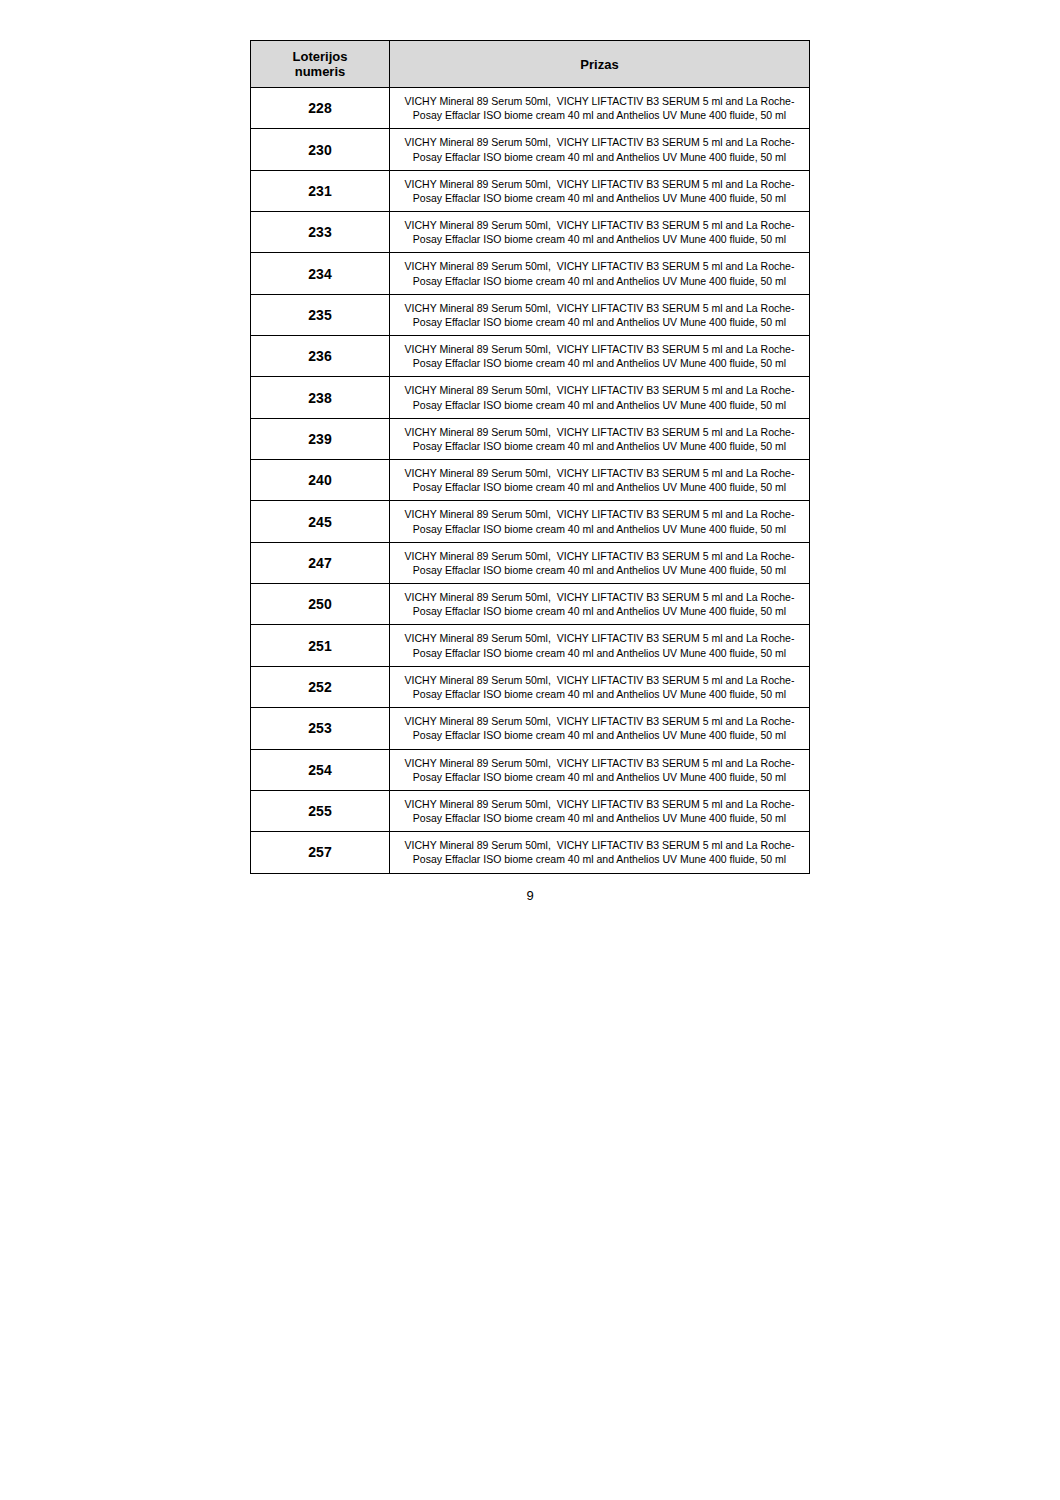| Loterijos numeris | Prizas |
| --- | --- |
| 228 | VICHY Mineral 89 Serum 50ml, VICHY LIFTACTIV B3 SERUM 5 ml and La Roche-Posay Effaclar ISO biome cream 40 ml and Anthelios UV Mune 400 fluide, 50 ml |
| 230 | VICHY Mineral 89 Serum 50ml, VICHY LIFTACTIV B3 SERUM 5 ml and La Roche-Posay Effaclar ISO biome cream 40 ml and Anthelios UV Mune 400 fluide, 50 ml |
| 231 | VICHY Mineral 89 Serum 50ml, VICHY LIFTACTIV B3 SERUM 5 ml and La Roche-Posay Effaclar ISO biome cream 40 ml and Anthelios UV Mune 400 fluide, 50 ml |
| 233 | VICHY Mineral 89 Serum 50ml, VICHY LIFTACTIV B3 SERUM 5 ml and La Roche-Posay Effaclar ISO biome cream 40 ml and Anthelios UV Mune 400 fluide, 50 ml |
| 234 | VICHY Mineral 89 Serum 50ml, VICHY LIFTACTIV B3 SERUM 5 ml and La Roche-Posay Effaclar ISO biome cream 40 ml and Anthelios UV Mune 400 fluide, 50 ml |
| 235 | VICHY Mineral 89 Serum 50ml, VICHY LIFTACTIV B3 SERUM 5 ml and La Roche-Posay Effaclar ISO biome cream 40 ml and Anthelios UV Mune 400 fluide, 50 ml |
| 236 | VICHY Mineral 89 Serum 50ml, VICHY LIFTACTIV B3 SERUM 5 ml and La Roche-Posay Effaclar ISO biome cream 40 ml and Anthelios UV Mune 400 fluide, 50 ml |
| 238 | VICHY Mineral 89 Serum 50ml, VICHY LIFTACTIV B3 SERUM 5 ml and La Roche-Posay Effaclar ISO biome cream 40 ml and Anthelios UV Mune 400 fluide, 50 ml |
| 239 | VICHY Mineral 89 Serum 50ml, VICHY LIFTACTIV B3 SERUM 5 ml and La Roche-Posay Effaclar ISO biome cream 40 ml and Anthelios UV Mune 400 fluide, 50 ml |
| 240 | VICHY Mineral 89 Serum 50ml, VICHY LIFTACTIV B3 SERUM 5 ml and La Roche-Posay Effaclar ISO biome cream 40 ml and Anthelios UV Mune 400 fluide, 50 ml |
| 245 | VICHY Mineral 89 Serum 50ml, VICHY LIFTACTIV B3 SERUM 5 ml and La Roche-Posay Effaclar ISO biome cream 40 ml and Anthelios UV Mune 400 fluide, 50 ml |
| 247 | VICHY Mineral 89 Serum 50ml, VICHY LIFTACTIV B3 SERUM 5 ml and La Roche-Posay Effaclar ISO biome cream 40 ml and Anthelios UV Mune 400 fluide, 50 ml |
| 250 | VICHY Mineral 89 Serum 50ml, VICHY LIFTACTIV B3 SERUM 5 ml and La Roche-Posay Effaclar ISO biome cream 40 ml and Anthelios UV Mune 400 fluide, 50 ml |
| 251 | VICHY Mineral 89 Serum 50ml, VICHY LIFTACTIV B3 SERUM 5 ml and La Roche-Posay Effaclar ISO biome cream 40 ml and Anthelios UV Mune 400 fluide, 50 ml |
| 252 | VICHY Mineral 89 Serum 50ml, VICHY LIFTACTIV B3 SERUM 5 ml and La Roche-Posay Effaclar ISO biome cream 40 ml and Anthelios UV Mune 400 fluide, 50 ml |
| 253 | VICHY Mineral 89 Serum 50ml, VICHY LIFTACTIV B3 SERUM 5 ml and La Roche-Posay Effaclar ISO biome cream 40 ml and Anthelios UV Mune 400 fluide, 50 ml |
| 254 | VICHY Mineral 89 Serum 50ml, VICHY LIFTACTIV B3 SERUM 5 ml and La Roche-Posay Effaclar ISO biome cream 40 ml and Anthelios UV Mune 400 fluide, 50 ml |
| 255 | VICHY Mineral 89 Serum 50ml, VICHY LIFTACTIV B3 SERUM 5 ml and La Roche-Posay Effaclar ISO biome cream 40 ml and Anthelios UV Mune 400 fluide, 50 ml |
| 257 | VICHY Mineral 89 Serum 50ml, VICHY LIFTACTIV B3 SERUM 5 ml and La Roche-Posay Effaclar ISO biome cream 40 ml and Anthelios UV Mune 400 fluide, 50 ml |
9